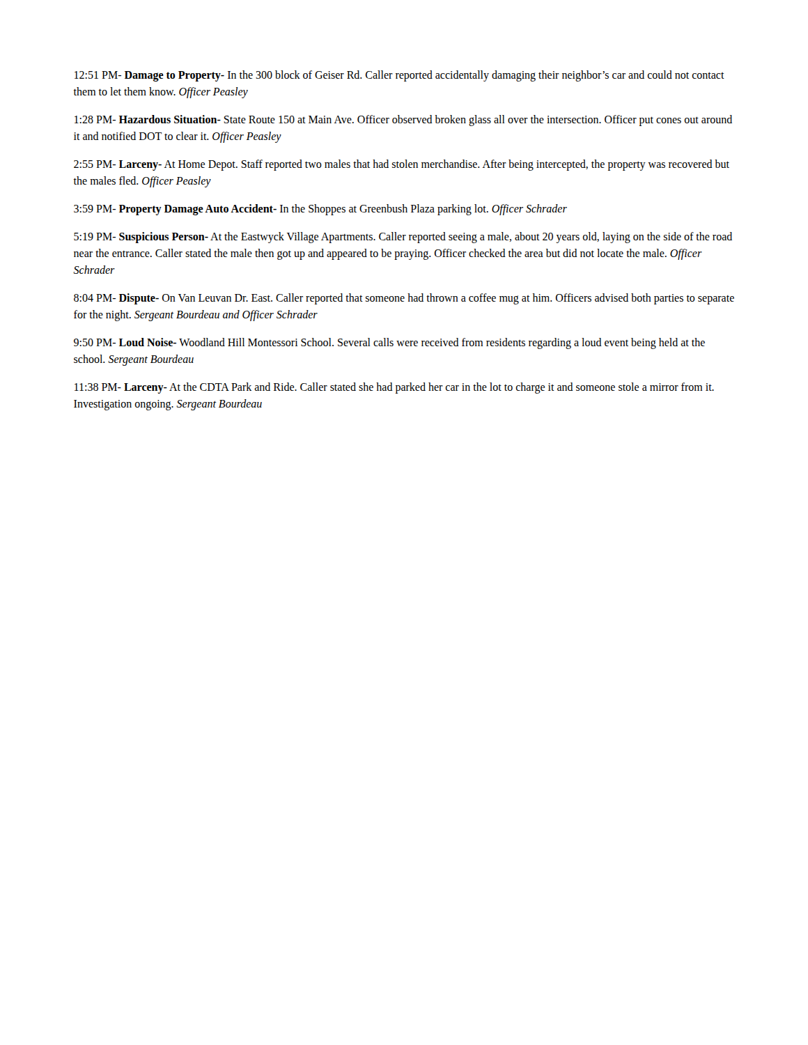12:51 PM- Damage to Property- In the 300 block of Geiser Rd. Caller reported accidentally damaging their neighbor’s car and could not contact them to let them know. Officer Peasley
1:28 PM- Hazardous Situation- State Route 150 at Main Ave. Officer observed broken glass all over the intersection. Officer put cones out around it and notified DOT to clear it. Officer Peasley
2:55 PM- Larceny- At Home Depot. Staff reported two males that had stolen merchandise. After being intercepted, the property was recovered but the males fled. Officer Peasley
3:59 PM- Property Damage Auto Accident- In the Shoppes at Greenbush Plaza parking lot. Officer Schrader
5:19 PM- Suspicious Person- At the Eastwyck Village Apartments. Caller reported seeing a male, about 20 years old, laying on the side of the road near the entrance. Caller stated the male then got up and appeared to be praying. Officer checked the area but did not locate the male. Officer Schrader
8:04 PM- Dispute- On Van Leuvan Dr. East. Caller reported that someone had thrown a coffee mug at him. Officers advised both parties to separate for the night. Sergeant Bourdeau and Officer Schrader
9:50 PM- Loud Noise- Woodland Hill Montessori School. Several calls were received from residents regarding a loud event being held at the school. Sergeant Bourdeau
11:38 PM- Larceny- At the CDTA Park and Ride. Caller stated she had parked her car in the lot to charge it and someone stole a mirror from it. Investigation ongoing. Sergeant Bourdeau